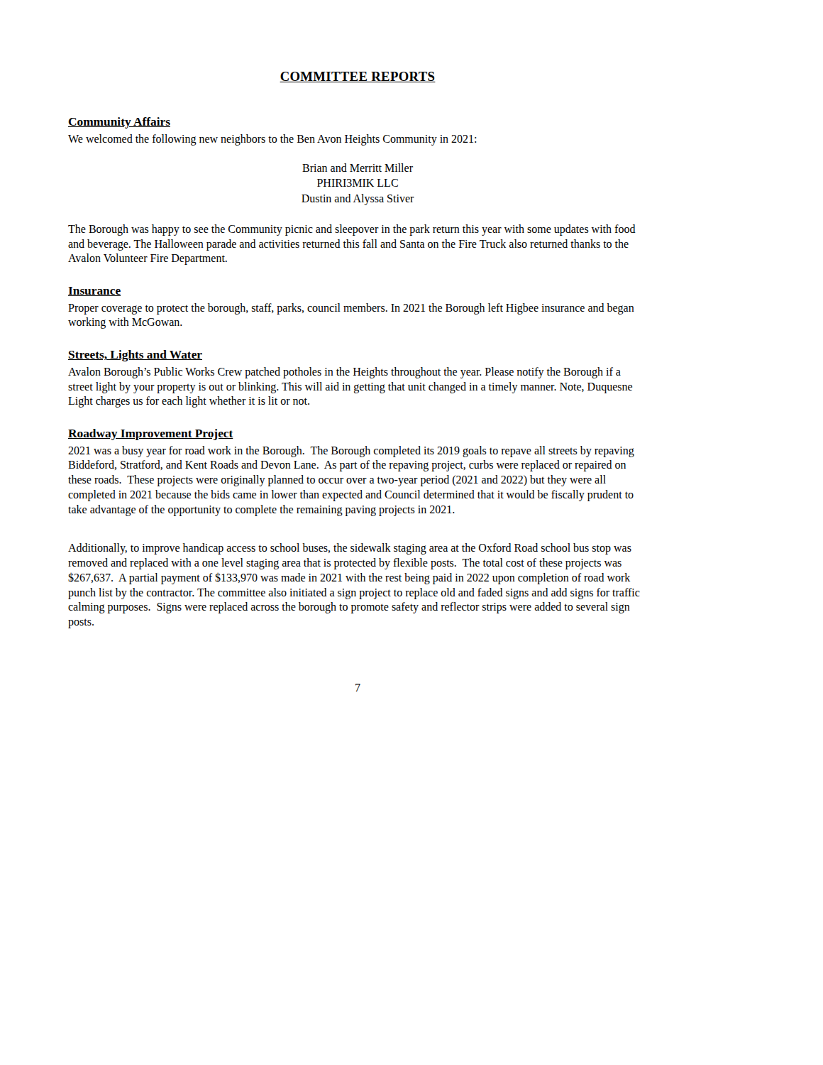COMMITTEE REPORTS
Community Affairs
We welcomed the following new neighbors to the Ben Avon Heights Community in 2021:
Brian and Merritt Miller
PHIRI3MIK LLC
Dustin and Alyssa Stiver
The Borough was happy to see the Community picnic and sleepover in the park return this year with some updates with food and beverage. The Halloween parade and activities returned this fall and Santa on the Fire Truck also returned thanks to the Avalon Volunteer Fire Department.
Insurance
Proper coverage to protect the borough, staff, parks, council members. In 2021 the Borough left Higbee insurance and began working with McGowan.
Streets, Lights and Water
Avalon Borough’s Public Works Crew patched potholes in the Heights throughout the year. Please notify the Borough if a street light by your property is out or blinking. This will aid in getting that unit changed in a timely manner. Note, Duquesne Light charges us for each light whether it is lit or not.
Roadway Improvement Project
2021 was a busy year for road work in the Borough. The Borough completed its 2019 goals to repave all streets by repaving Biddeford, Stratford, and Kent Roads and Devon Lane. As part of the repaving project, curbs were replaced or repaired on these roads. These projects were originally planned to occur over a two-year period (2021 and 2022) but they were all completed in 2021 because the bids came in lower than expected and Council determined that it would be fiscally prudent to take advantage of the opportunity to complete the remaining paving projects in 2021.
Additionally, to improve handicap access to school buses, the sidewalk staging area at the Oxford Road school bus stop was removed and replaced with a one level staging area that is protected by flexible posts. The total cost of these projects was $267,637. A partial payment of $133,970 was made in 2021 with the rest being paid in 2022 upon completion of road work punch list by the contractor. The committee also initiated a sign project to replace old and faded signs and add signs for traffic calming purposes. Signs were replaced across the borough to promote safety and reflector strips were added to several sign posts.
7